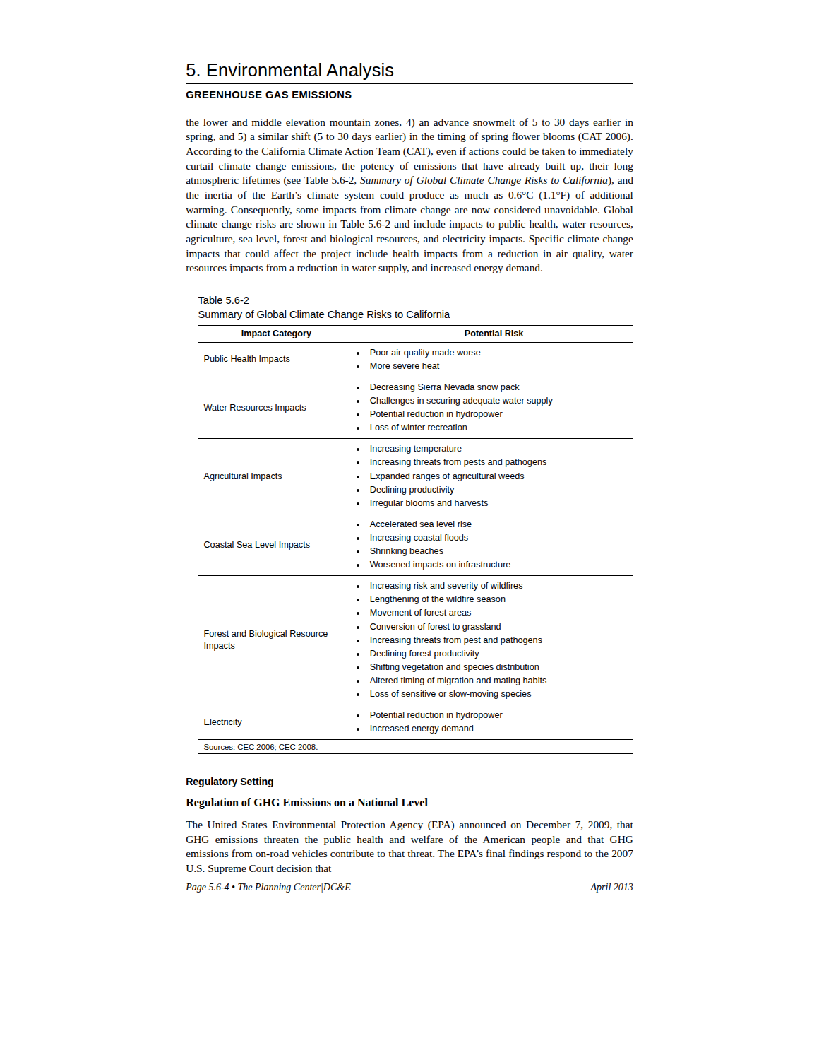5. Environmental Analysis
GREENHOUSE GAS EMISSIONS
the lower and middle elevation mountain zones, 4) an advance snowmelt of 5 to 30 days earlier in spring, and 5) a similar shift (5 to 30 days earlier) in the timing of spring flower blooms (CAT 2006). According to the California Climate Action Team (CAT), even if actions could be taken to immediately curtail climate change emissions, the potency of emissions that have already built up, their long atmospheric lifetimes (see Table 5.6-2, Summary of Global Climate Change Risks to California), and the inertia of the Earth’s climate system could produce as much as 0.6°C (1.1°F) of additional warming. Consequently, some impacts from climate change are now considered unavoidable. Global climate change risks are shown in Table 5.6-2 and include impacts to public health, water resources, agriculture, sea level, forest and biological resources, and electricity impacts. Specific climate change impacts that could affect the project include health impacts from a reduction in air quality, water resources impacts from a reduction in water supply, and increased energy demand.
Table 5.6-2 Summary of Global Climate Change Risks to California
| Impact Category | Potential Risk |
| --- | --- |
| Public Health Impacts | Poor air quality made worse More severe heat |
| Water Resources Impacts | Decreasing Sierra Nevada snow pack Challenges in securing adequate water supply Potential reduction in hydropower Loss of winter recreation |
| Agricultural Impacts | Increasing temperature Increasing threats from pests and pathogens Expanded ranges of agricultural weeds Declining productivity Irregular blooms and harvests |
| Coastal Sea Level Impacts | Accelerated sea level rise Increasing coastal floods Shrinking beaches Worsened impacts on infrastructure |
| Forest and Biological Resource Impacts | Increasing risk and severity of wildfires Lengthening of the wildfire season Movement of forest areas Conversion of forest to grassland Increasing threats from pest and pathogens Declining forest productivity Shifting vegetation and species distribution Altered timing of migration and mating habits Loss of sensitive or slow-moving species |
| Electricity | Potential reduction in hydropower Increased energy demand |
Sources: CEC 2006; CEC 2008.
Regulatory Setting
Regulation of GHG Emissions on a National Level
The United States Environmental Protection Agency (EPA) announced on December 7, 2009, that GHG emissions threaten the public health and welfare of the American people and that GHG emissions from on-road vehicles contribute to that threat. The EPA’s final findings respond to the 2007 U.S. Supreme Court decision that
Page 5.6-4 • The Planning Center|DC&E
April 2013